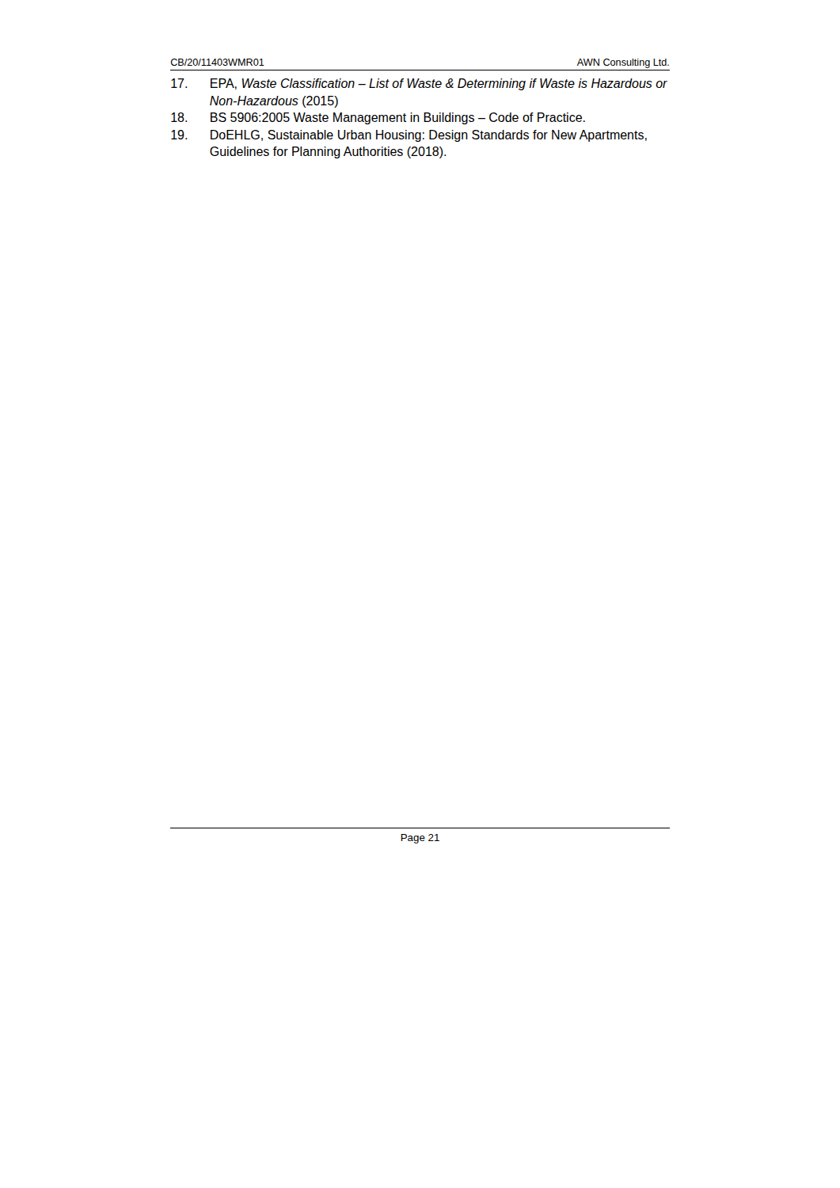CB/20/11403WMR01
AWN Consulting Ltd.
17. EPA, Waste Classification – List of Waste & Determining if Waste is Hazardous or Non-Hazardous (2015)
18. BS 5906:2005 Waste Management in Buildings – Code of Practice.
19. DoEHLG, Sustainable Urban Housing: Design Standards for New Apartments, Guidelines for Planning Authorities (2018).
Page 21